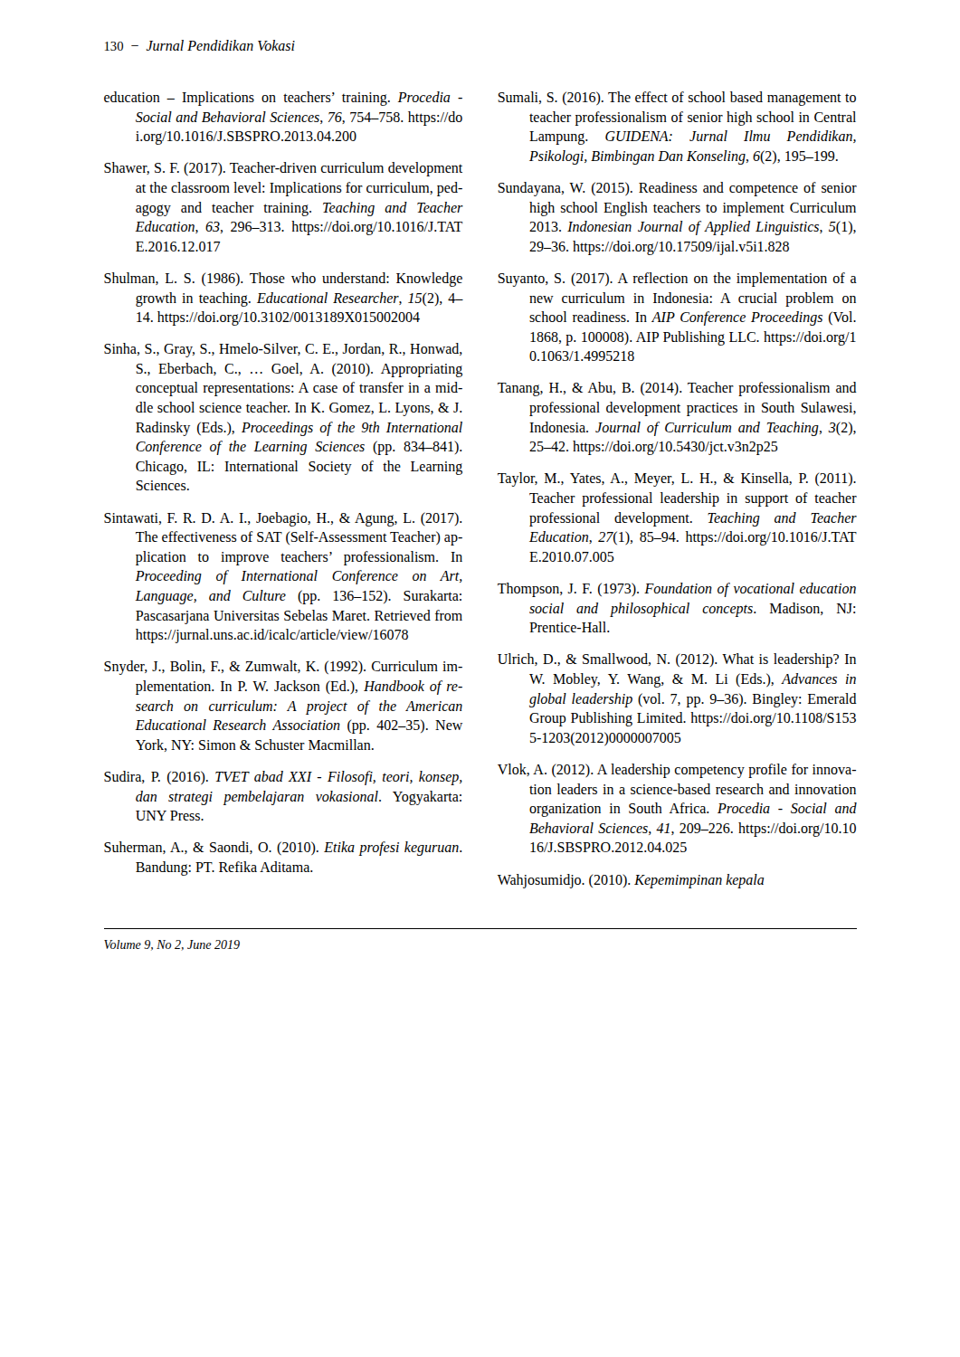130 − Jurnal Pendidikan Vokasi
education – Implications on teachers’ training. Procedia - Social and Behavioral Sciences, 76, 754–758. https://doi.org/10.1016/J.SBSPRO.2013.04.200
Shawer, S. F. (2017). Teacher-driven curriculum development at the classroom level: Implications for curriculum, pedagogy and teacher training. Teaching and Teacher Education, 63, 296–313. https://doi.org/10.1016/J.TATE.2016.12.017
Shulman, L. S. (1986). Those who understand: Knowledge growth in teaching. Educational Researcher, 15(2), 4–14. https://doi.org/10.3102/0013189X015002004
Sinha, S., Gray, S., Hmelo-Silver, C. E., Jordan, R., Honwad, S., Eberbach, C., … Goel, A. (2010). Appropriating conceptual representations: A case of transfer in a middle school science teacher. In K. Gomez, L. Lyons, & J. Radinsky (Eds.), Proceedings of the 9th International Conference of the Learning Sciences (pp. 834–841). Chicago, IL: International Society of the Learning Sciences.
Sintawati, F. R. D. A. I., Joebagio, H., & Agung, L. (2017). The effectiveness of SAT (Self-Assessment Teacher) application to improve teachers’ professionalism. In Proceeding of International Conference on Art, Language, and Culture (pp. 136–152). Surakarta: Pascasarjana Universitas Sebelas Maret. Retrieved from https://jurnal.uns.ac.id/icalc/article/view/16078
Snyder, J., Bolin, F., & Zumwalt, K. (1992). Curriculum implementation. In P. W. Jackson (Ed.), Handbook of research on curriculum: A project of the American Educational Research Association (pp. 402–35). New York, NY: Simon & Schuster Macmillan.
Sudira, P. (2016). TVET abad XXI - Filosofi, teori, konsep, dan strategi pembelajaran vokasional. Yogyakarta: UNY Press.
Suherman, A., & Saondi, O. (2010). Etika profesi keguruan. Bandung: PT. Refika Aditama.
Sumali, S. (2016). The effect of school based management to teacher professionalism of senior high school in Central Lampung. GUIDENA: Jurnal Ilmu Pendidikan, Psikologi, Bimbingan Dan Konseling, 6(2), 195–199.
Sundayana, W. (2015). Readiness and competence of senior high school English teachers to implement Curriculum 2013. Indonesian Journal of Applied Linguistics, 5(1), 29–36. https://doi.org/10.17509/ijal.v5i1.828
Suyanto, S. (2017). A reflection on the implementation of a new curriculum in Indonesia: A crucial problem on school readiness. In AIP Conference Proceedings (Vol. 1868, p. 100008). AIP Publishing LLC. https://doi.org/10.1063/1.4995218
Tanang, H., & Abu, B. (2014). Teacher professionalism and professional development practices in South Sulawesi, Indonesia. Journal of Curriculum and Teaching, 3(2), 25–42. https://doi.org/10.5430/jct.v3n2p25
Taylor, M., Yates, A., Meyer, L. H., & Kinsella, P. (2011). Teacher professional leadership in support of teacher professional development. Teaching and Teacher Education, 27(1), 85–94. https://doi.org/10.1016/J.TATE.2010.07.005
Thompson, J. F. (1973). Foundation of vocational education social and philosophical concepts. Madison, NJ: Prentice-Hall.
Ulrich, D., & Smallwood, N. (2012). What is leadership? In W. Mobley, Y. Wang, & M. Li (Eds.), Advances in global leadership (vol. 7, pp. 9–36). Bingley: Emerald Group Publishing Limited. https://doi.org/10.1108/S1535-1203(2012)0000007005
Vlok, A. (2012). A leadership competency profile for innovation leaders in a science-based research and innovation organization in South Africa. Procedia - Social and Behavioral Sciences, 41, 209–226. https://doi.org/10.1016/J.SBSPRO.2012.04.025
Wahjosumidjo. (2010). Kepemimpinan kepala
Volume 9, No 2, June 2019